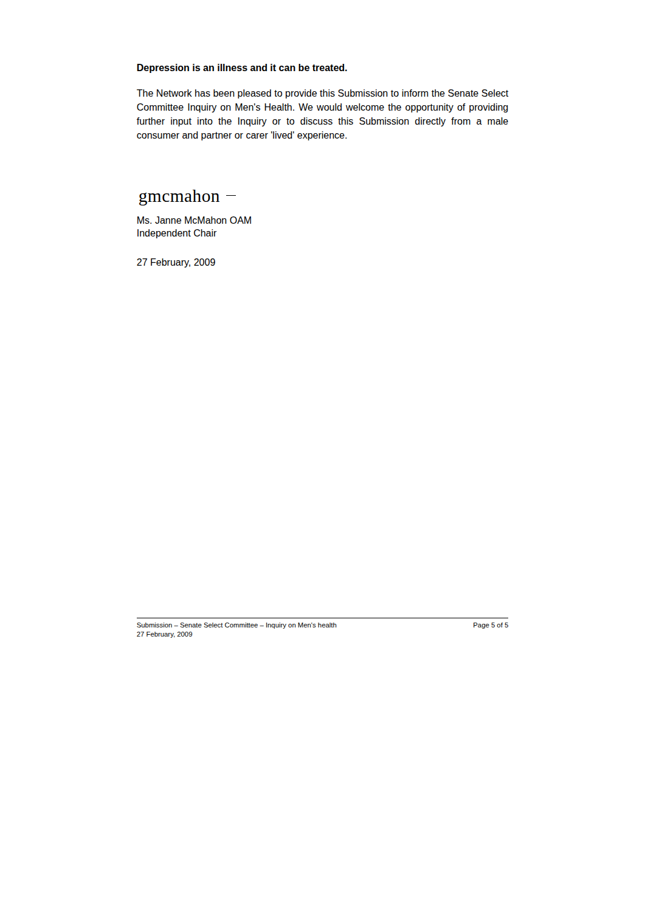Depression is an illness and it can be treated.
The Network has been pleased to provide this Submission to inform the Senate Select Committee Inquiry on Men's Health. We would welcome the opportunity of providing further input into the Inquiry or to discuss this Submission directly from a male consumer and partner or carer 'lived' experience.
gmcmahon
Ms. Janne McMahon OAM
Independent Chair
27 February, 2009
Submission – Senate Select Committee – Inquiry on Men's health
27 February, 2009
Page 5 of 5